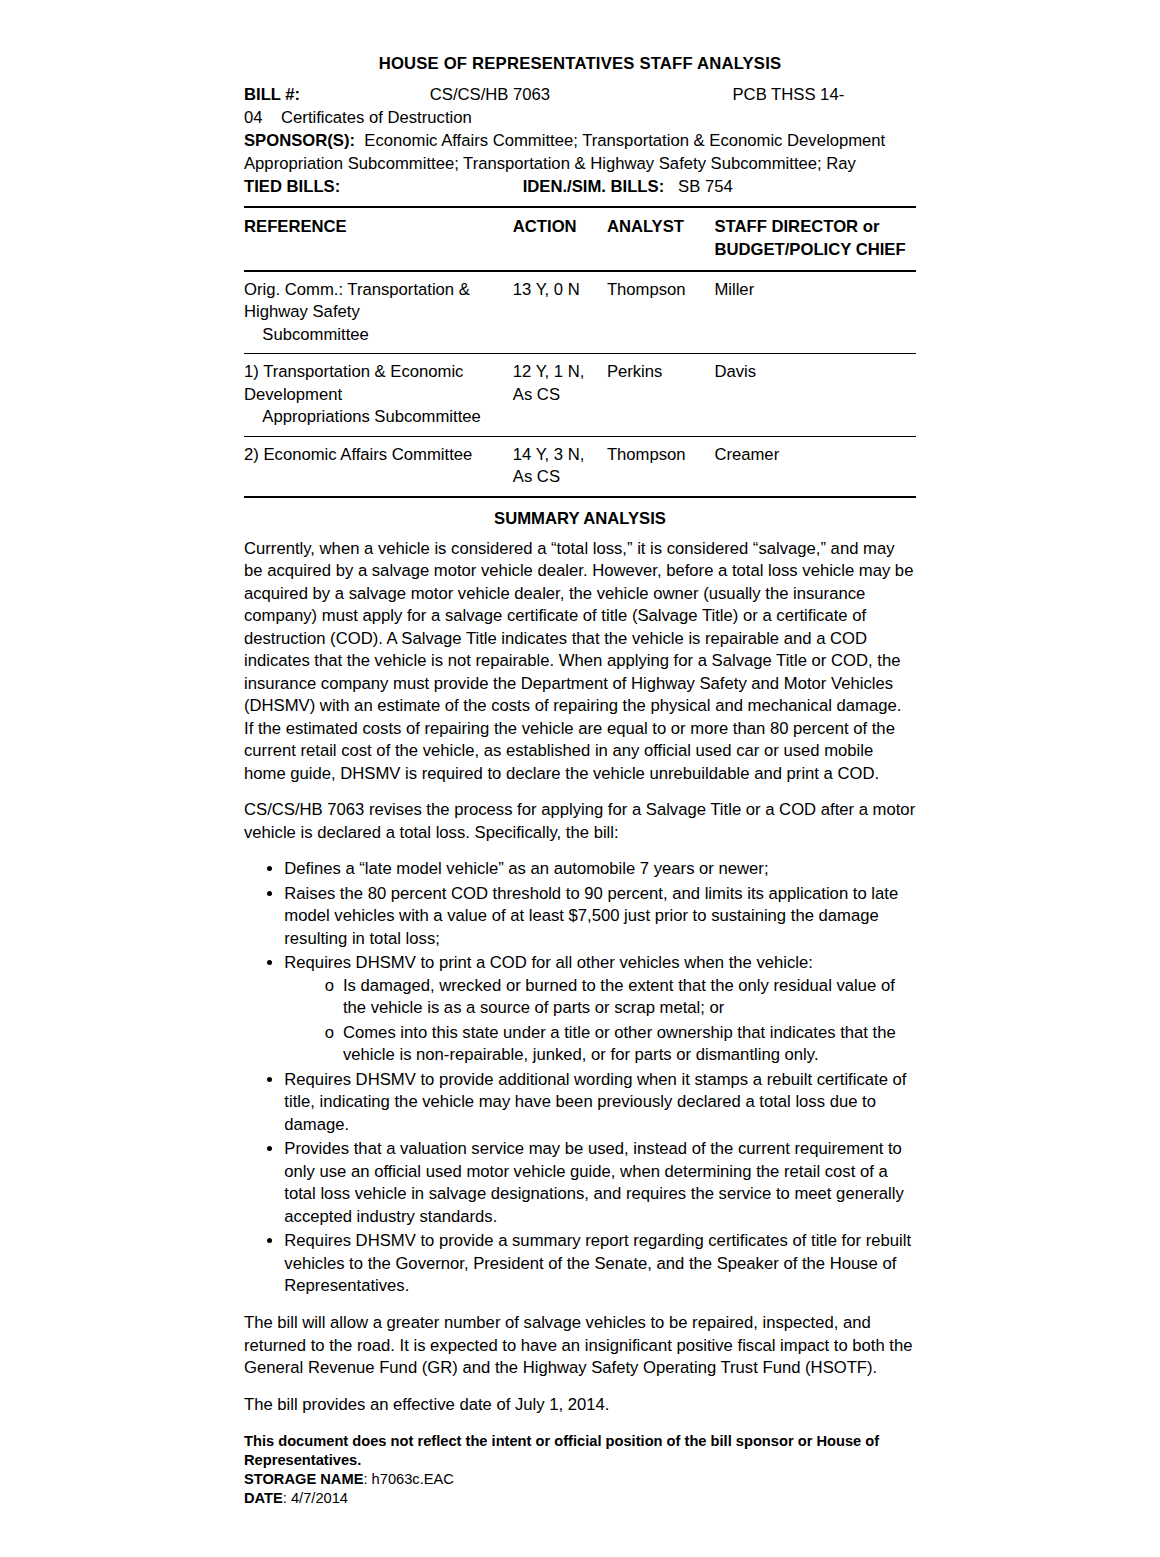HOUSE OF REPRESENTATIVES STAFF ANALYSIS
BILL #: CS/CS/HB 7063 PCB THSS 14-04 Certificates of Destruction
SPONSOR(S): Economic Affairs Committee; Transportation & Economic Development Appropriation Subcommittee; Transportation & Highway Safety Subcommittee; Ray
TIED BILLS: IDEN./SIM. BILLS: SB 754
| REFERENCE | ACTION | ANALYST | STAFF DIRECTOR or BUDGET/POLICY CHIEF |
| --- | --- | --- | --- |
| Orig. Comm.: Transportation & Highway Safety Subcommittee | 13 Y, 0 N | Thompson | Miller |
| 1) Transportation & Economic Development Appropriations Subcommittee | 12 Y, 1 N, As CS | Perkins | Davis |
| 2) Economic Affairs Committee | 14 Y, 3 N, As CS | Thompson | Creamer |
SUMMARY ANALYSIS
Currently, when a vehicle is considered a “total loss,” it is considered “salvage,” and may be acquired by a salvage motor vehicle dealer. However, before a total loss vehicle may be acquired by a salvage motor vehicle dealer, the vehicle owner (usually the insurance company) must apply for a salvage certificate of title (Salvage Title) or a certificate of destruction (COD). A Salvage Title indicates that the vehicle is repairable and a COD indicates that the vehicle is not repairable. When applying for a Salvage Title or COD, the insurance company must provide the Department of Highway Safety and Motor Vehicles (DHSMV) with an estimate of the costs of repairing the physical and mechanical damage. If the estimated costs of repairing the vehicle are equal to or more than 80 percent of the current retail cost of the vehicle, as established in any official used car or used mobile home guide, DHSMV is required to declare the vehicle unrebuildable and print a COD.
CS/CS/HB 7063 revises the process for applying for a Salvage Title or a COD after a motor vehicle is declared a total loss. Specifically, the bill:
Defines a “late model vehicle” as an automobile 7 years or newer;
Raises the 80 percent COD threshold to 90 percent, and limits its application to late model vehicles with a value of at least $7,500 just prior to sustaining the damage resulting in total loss;
Requires DHSMV to print a COD for all other vehicles when the vehicle:
Is damaged, wrecked or burned to the extent that the only residual value of the vehicle is as a source of parts or scrap metal; or
Comes into this state under a title or other ownership that indicates that the vehicle is non-repairable, junked, or for parts or dismantling only.
Requires DHSMV to provide additional wording when it stamps a rebuilt certificate of title, indicating the vehicle may have been previously declared a total loss due to damage.
Provides that a valuation service may be used, instead of the current requirement to only use an official used motor vehicle guide, when determining the retail cost of a total loss vehicle in salvage designations, and requires the service to meet generally accepted industry standards.
Requires DHSMV to provide a summary report regarding certificates of title for rebuilt vehicles to the Governor, President of the Senate, and the Speaker of the House of Representatives.
The bill will allow a greater number of salvage vehicles to be repaired, inspected, and returned to the road. It is expected to have an insignificant positive fiscal impact to both the General Revenue Fund (GR) and the Highway Safety Operating Trust Fund (HSOTF).
The bill provides an effective date of July 1, 2014.
This document does not reflect the intent or official position of the bill sponsor or House of Representatives.
STORAGE NAME: h7063c.EAC
DATE: 4/7/2014